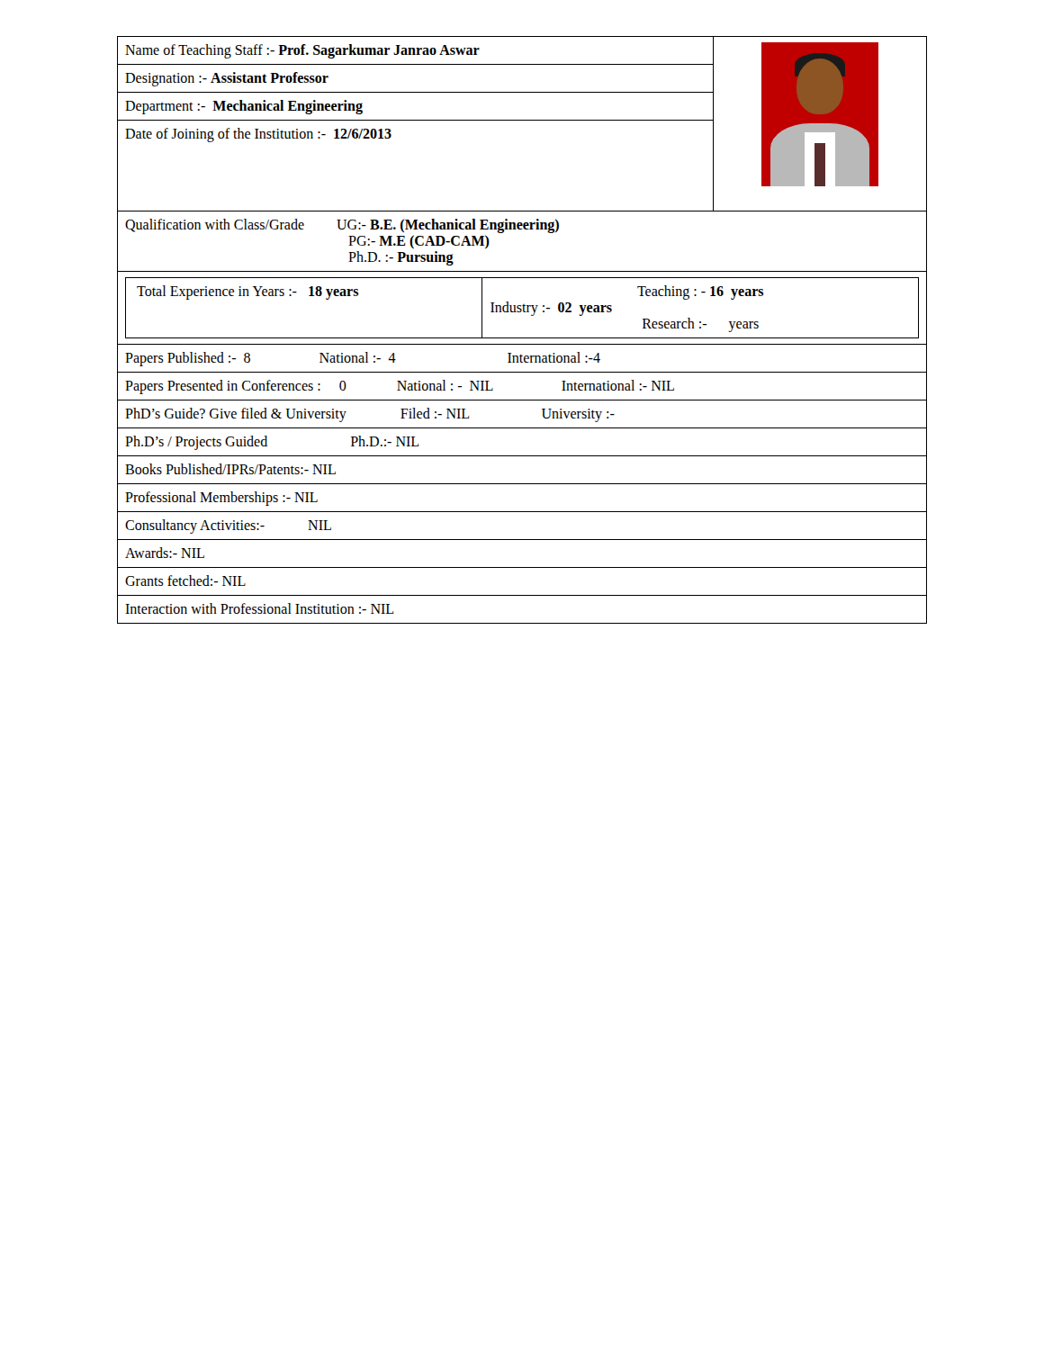| Name of Teaching Staff :- Prof. Sagarkumar Janrao Aswar | |
| Designation :- Assistant Professor |
| Department :- Mechanical Engineering |
| Date of Joining of the Institution :- 12/6/2013 |
| Qualification with Class/Grade UG:- B.E. (Mechanical Engineering) PG:- M.E (CAD-CAM) Ph.D. :- Pursuing |
| / Total Experience in Years :- 18 years / Teaching : - 16 years Industry :- 02 years Research :- years / |
| Papers Published :- 8 National :- 4 International :-4 |
| Papers Presented in Conferences : 0 National : - NIL International :- NIL |
| PhD’s Guide? Give filed & University Filed :- NIL University :- |
| Ph.D’s / Projects Guided Ph.D.:- NIL |
| Books Published/IPRs/Patents:- NIL |
| Professional Memberships :- NIL |
| Consultancy Activities:- NIL |
| Awards:- NIL |
| Grants fetched:- NIL |
| Interaction with Professional Institution :- NIL |